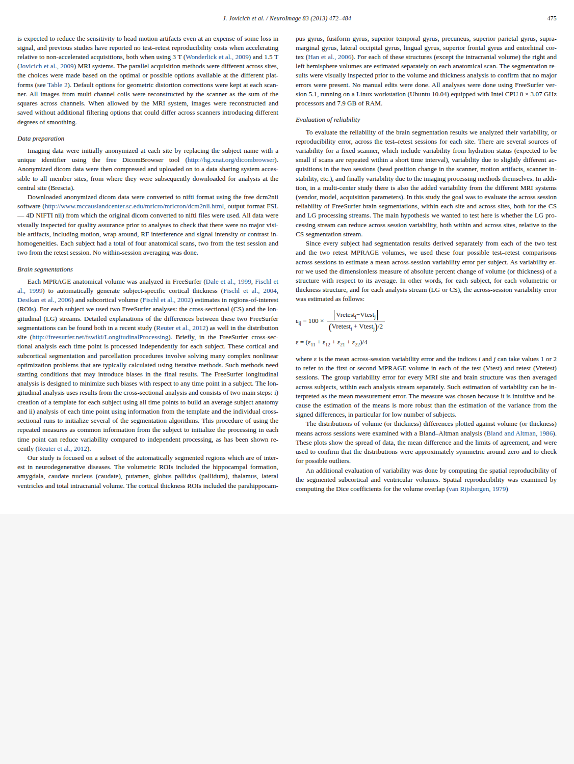J. Jovicich et al. / NeuroImage 83 (2013) 472–484
475
is expected to reduce the sensitivity to head motion artifacts even at an expense of some loss in signal, and previous studies have reported no test–retest reproducibility costs when accelerating relative to non-accelerated acquisitions, both when using 3 T (Wonderlick et al., 2009) and 1.5 T (Jovicich et al., 2009) MRI systems. The parallel acquisition methods were different across sites, the choices were made based on the optimal or possible options available at the different platforms (see Table 2). Default options for geometric distortion corrections were kept at each scanner. All images from multi-channel coils were reconstructed by the scanner as the sum of the squares across channels. When allowed by the MRI system, images were reconstructed and saved without additional filtering options that could differ across scanners introducing different degrees of smoothing.
Data preparation
Imaging data were initially anonymized at each site by replacing the subject name with a unique identifier using the free DicomBrowser tool (http://hg.xnat.org/dicombrowser). Anonymized dicom data were then compressed and uploaded on to a data sharing system accessible to all member sites, from where they were subsequently downloaded for analysis at the central site (Brescia).
Downloaded anonymized dicom data were converted to nifti format using the free dcm2nii software (http://www.mccauslandcenter.sc.edu/mricro/mricron/dcm2nii.html, output format FSL — 4D NIFTI nii) from which the original dicom converted to nifti files were used. All data were visually inspected for quality assurance prior to analyses to check that there were no major visible artifacts, including motion, wrap around, RF interference and signal intensity or contrast inhomogeneities. Each subject had a total of four anatomical scans, two from the test session and two from the retest session. No within-session averaging was done.
Brain segmentations
Each MPRAGE anatomical volume was analyzed in FreeSurfer (Dale et al., 1999, Fischl et al., 1999) to automatically generate subject-specific cortical thickness (Fischl et al., 2004, Desikan et al., 2006) and subcortical volume (Fischl et al., 2002) estimates in regions-of-interest (ROIs). For each subject we used two FreeSurfer analyses: the cross-sectional (CS) and the longitudinal (LG) streams. Detailed explanations of the differences between these two FreeSurfer segmentations can be found both in a recent study (Reuter et al., 2012) as well in the distribution site (http://freesurfer.net/fswiki/LongitudinalProcessing). Briefly, in the FreeSurfer cross-sectional analysis each time point is processed independently for each subject. These cortical and subcortical segmentation and parcellation procedures involve solving many complex nonlinear optimization problems that are typically calculated using iterative methods. Such methods need starting conditions that may introduce biases in the final results. The FreeSurfer longitudinal analysis is designed to minimize such biases with respect to any time point in a subject. The longitudinal analysis uses results from the cross-sectional analysis and consists of two main steps: i) creation of a template for each subject using all time points to build an average subject anatomy and ii) analysis of each time point using information from the template and the individual cross-sectional runs to initialize several of the segmentation algorithms. This procedure of using the repeated measures as common information from the subject to initialize the processing in each time point can reduce variability compared to independent processing, as has been shown recently (Reuter et al., 2012).
Our study is focused on a subset of the automatically segmented regions which are of interest in neurodegenerative diseases. The volumetric ROIs included the hippocampal formation, amygdala, caudate nucleus (caudate), putamen, globus pallidus (pallidum), thalamus, lateral ventricles and total intracranial volume. The cortical thickness ROIs included the parahippocampus gyrus, fusiform gyrus, superior temporal gyrus, precuneus, superior parietal gyrus, supramarginal gyrus, lateral occipital gyrus, lingual gyrus, superior frontal gyrus and entorhinal cortex (Han et al., 2006). For each of these structures (except the intracranial volume) the right and left hemisphere volumes are estimated separately on each anatomical scan. The segmentation results were visually inspected prior to the volume and thickness analysis to confirm that no major errors were present. No manual edits were done. All analyses were done using FreeSurfer version 5.1, running on a Linux workstation (Ubuntu 10.04) equipped with Intel CPU 8 × 3.07 GHz processors and 7.9 GB of RAM.
Evaluation of reliability
To evaluate the reliability of the brain segmentation results we analyzed their variability, or reproducibility error, across the test–retest sessions for each site. There are several sources of variability for a fixed scanner, which include variability from hydration status (expected to be small if scans are repeated within a short time interval), variability due to slightly different acquisitions in the two sessions (head position change in the scanner, motion artifacts, scanner instability, etc.), and finally variability due to the imaging processing methods themselves. In addition, in a multi-center study there is also the added variability from the different MRI systems (vendor, model, acquisition parameters). In this study the goal was to evaluate the across session reliability of FreeSurfer brain segmentations, within each site and across sites, both for the CS and LG processing streams. The main hypothesis we wanted to test here is whether the LG processing stream can reduce across session variability, both within and across sites, relative to the CS segmentation stream.
Since every subject had segmentation results derived separately from each of the two test and the two retest MPRAGE volumes, we used these four possible test–retest comparisons across sessions to estimate a mean across-session variability error per subject. As variability error we used the dimensionless measure of absolute percent change of volume (or thickness) of a structure with respect to its average. In other words, for each subject, for each volumetric or thickness structure, and for each analysis stream (LG or CS), the across-session variability error was estimated as follows:
εij = 100 × Vretesti−Vtestj (Vretesti + Vtestj)/2
ε = (ε11 + ε12 + ε21 + ε22)/4
where ε is the mean across-session variability error and the indices i and j can take values 1 or 2 to refer to the first or second MPRAGE volume in each of the test (Vtest) and retest (Vretest) sessions. The group variability error for every MRI site and brain structure was then averaged across subjects, within each analysis stream separately. Such estimation of variability can be interpreted as the mean measurement error. The measure was chosen because it is intuitive and because the estimation of the means is more robust than the estimation of the variance from the signed differences, in particular for low number of subjects.
The distributions of volume (or thickness) differences plotted against volume (or thickness) means across sessions were examined with a Bland–Altman analysis (Bland and Altman, 1986). These plots show the spread of data, the mean difference and the limits of agreement, and were used to confirm that the distributions were approximately symmetric around zero and to check for possible outliers.
An additional evaluation of variability was done by computing the spatial reproducibility of the segmented subcortical and ventricular volumes. Spatial reproducibility was examined by computing the Dice coefficients for the volume overlap (van Rijsbergen, 1979)